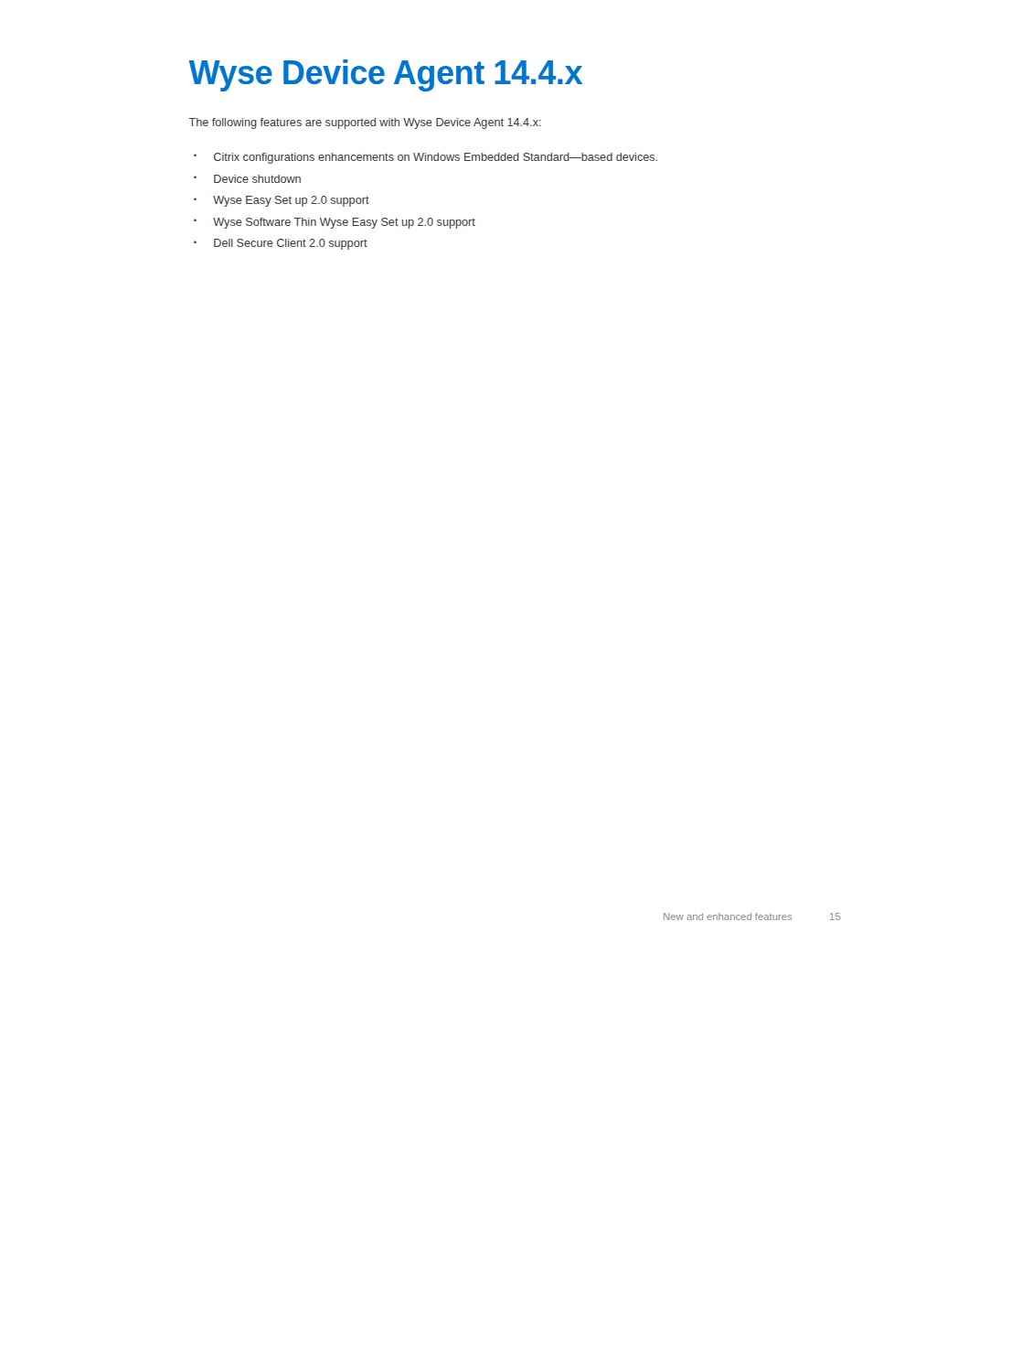Wyse Device Agent 14.4.x
The following features are supported with Wyse Device Agent 14.4.x:
Citrix configurations enhancements on Windows Embedded Standard—based devices.
Device shutdown
Wyse Easy Set up 2.0 support
Wyse Software Thin Wyse Easy Set up 2.0 support
Dell Secure Client 2.0 support
New and enhanced features 15